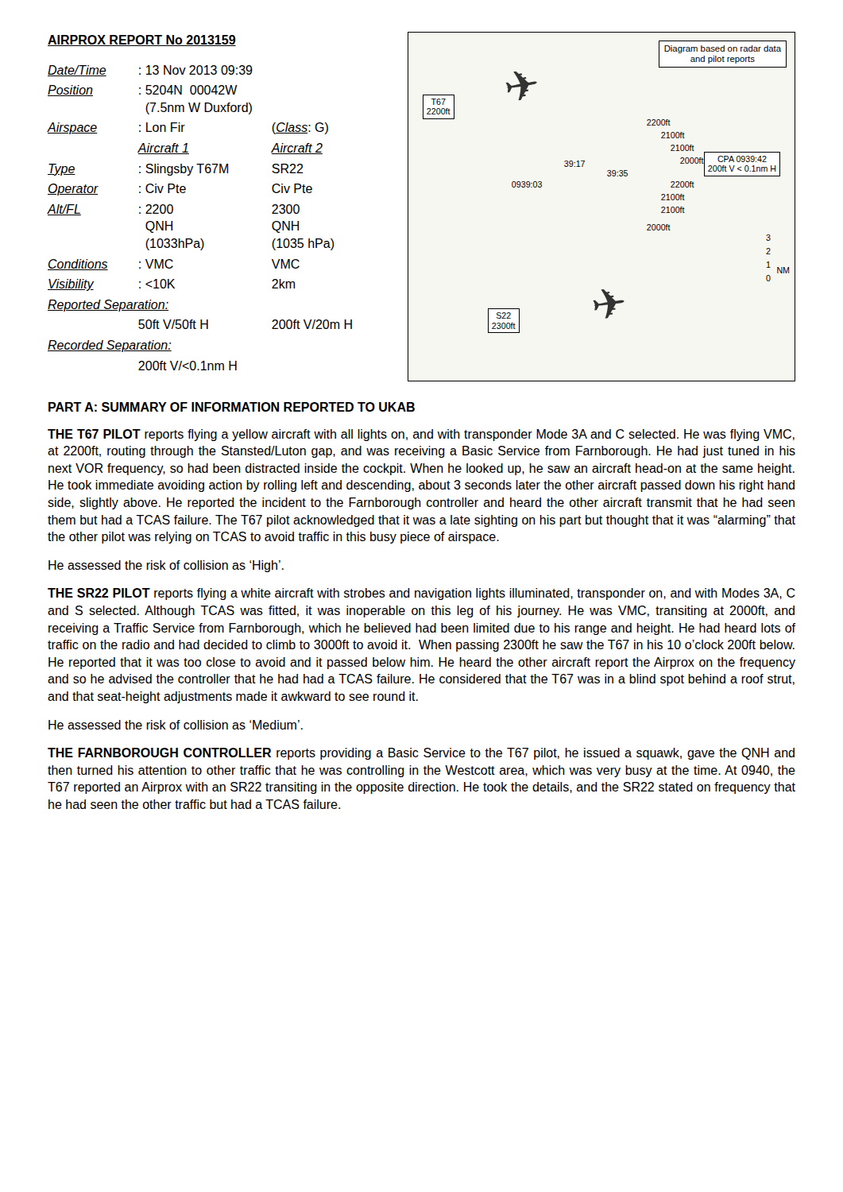AIRPROX REPORT No 2013159
| Date/Time | : 13 Nov 2013 09:39 |
| Position | : 5204N 00042W (7.5nm W Duxford) |
| Airspace | : Lon Fir | ( Class : G) |
| | Aircraft 1 | Aircraft 2 |
| Type | : Slingsby T67M | SR22 |
| Operator | : Civ Pte | Civ Pte |
| Alt/FL | : 2200 QNH (1033hPa) | 2300 QNH (1035 hPa) |
| Conditions | : VMC | VMC |
| Visibility | : <10K | 2km |
| Reported Separation: |
| | 50ft V/50ft H | 200ft V/20m H |
| Recorded Separation: |
| | 200ft V/<0.1nm H |
Diagram based on radar data
and pilot reports
✈
✈
T67
2200ft
S22
2300ft
CPA 0939:42
200ft V < 0.1nm H
2200ft
2100ft
2100ft
2000ft
2200ft
2100ft
2100ft
2000ft
39:17
39:35
0939:03
3
2
1
0
NM
PART A: SUMMARY OF INFORMATION REPORTED TO UKAB
THE T67 PILOT reports flying a yellow aircraft with all lights on, and with transponder Mode 3A and C selected. He was flying VMC, at 2200ft, routing through the Stansted/Luton gap, and was receiving a Basic Service from Farnborough. He had just tuned in his next VOR frequency, so had been distracted inside the cockpit. When he looked up, he saw an aircraft head-on at the same height. He took immediate avoiding action by rolling left and descending, about 3 seconds later the other aircraft passed down his right hand side, slightly above. He reported the incident to the Farnborough controller and heard the other aircraft transmit that he had seen them but had a TCAS failure. The T67 pilot acknowledged that it was a late sighting on his part but thought that it was “alarming” that the other pilot was relying on TCAS to avoid traffic in this busy piece of airspace.
He assessed the risk of collision as ‘High’.
THE SR22 PILOT reports flying a white aircraft with strobes and navigation lights illuminated, transponder on, and with Modes 3A, C and S selected. Although TCAS was fitted, it was inoperable on this leg of his journey. He was VMC, transiting at 2000ft, and receiving a Traffic Service from Farnborough, which he believed had been limited due to his range and height. He had heard lots of traffic on the radio and had decided to climb to 3000ft to avoid it. When passing 2300ft he saw the T67 in his 10 o’clock 200ft below. He reported that it was too close to avoid and it passed below him. He heard the other aircraft report the Airprox on the frequency and so he advised the controller that he had had a TCAS failure. He considered that the T67 was in a blind spot behind a roof strut, and that seat-height adjustments made it awkward to see round it.
He assessed the risk of collision as ‘Medium’.
THE FARNBOROUGH CONTROLLER reports providing a Basic Service to the T67 pilot, he issued a squawk, gave the QNH and then turned his attention to other traffic that he was controlling in the Westcott area, which was very busy at the time. At 0940, the T67 reported an Airprox with an SR22 transiting in the opposite direction. He took the details, and the SR22 stated on frequency that he had seen the other traffic but had a TCAS failure.